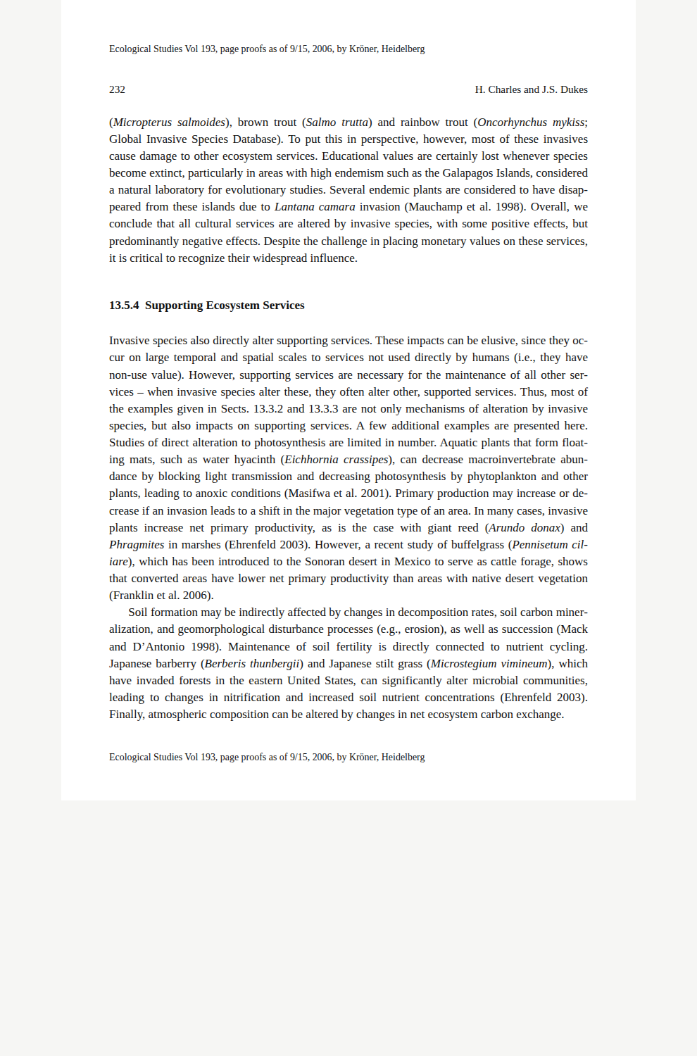Ecological Studies Vol 193, page proofs as of 9/15, 2006, by Kröner, Heidelberg
232 H. Charles and J.S. Dukes
(Micropterus salmoides), brown trout (Salmo trutta) and rainbow trout (Oncorhynchus mykiss; Global Invasive Species Database). To put this in perspective, however, most of these invasives cause damage to other ecosystem services. Educational values are certainly lost whenever species become extinct, particularly in areas with high endemism such as the Galapagos Islands, considered a natural laboratory for evolutionary studies. Several endemic plants are considered to have disappeared from these islands due to Lantana camara invasion (Mauchamp et al. 1998). Overall, we conclude that all cultural services are altered by invasive species, with some positive effects, but predominantly negative effects. Despite the challenge in placing monetary values on these services, it is critical to recognize their widespread influence.
13.5.4 Supporting Ecosystem Services
Invasive species also directly alter supporting services. These impacts can be elusive, since they occur on large temporal and spatial scales to services not used directly by humans (i.e., they have non-use value). However, supporting services are necessary for the maintenance of all other services – when invasive species alter these, they often alter other, supported services. Thus, most of the examples given in Sects. 13.3.2 and 13.3.3 are not only mechanisms of alteration by invasive species, but also impacts on supporting services. A few additional examples are presented here. Studies of direct alteration to photosynthesis are limited in number. Aquatic plants that form floating mats, such as water hyacinth (Eichhornia crassipes), can decrease macroinvertebrate abundance by blocking light transmission and decreasing photosynthesis by phytoplankton and other plants, leading to anoxic conditions (Masifwa et al. 2001). Primary production may increase or decrease if an invasion leads to a shift in the major vegetation type of an area. In many cases, invasive plants increase net primary productivity, as is the case with giant reed (Arundo donax) and Phragmites in marshes (Ehrenfeld 2003). However, a recent study of buffelgrass (Pennisetum ciliare), which has been introduced to the Sonoran desert in Mexico to serve as cattle forage, shows that converted areas have lower net primary productivity than areas with native desert vegetation (Franklin et al. 2006).
Soil formation may be indirectly affected by changes in decomposition rates, soil carbon mineralization, and geomorphological disturbance processes (e.g., erosion), as well as succession (Mack and D’Antonio 1998). Maintenance of soil fertility is directly connected to nutrient cycling. Japanese barberry (Berberis thunbergii) and Japanese stilt grass (Microstegium vimineum), which have invaded forests in the eastern United States, can significantly alter microbial communities, leading to changes in nitrification and increased soil nutrient concentrations (Ehrenfeld 2003). Finally, atmospheric composition can be altered by changes in net ecosystem carbon exchange.
Ecological Studies Vol 193, page proofs as of 9/15, 2006, by Kröner, Heidelberg